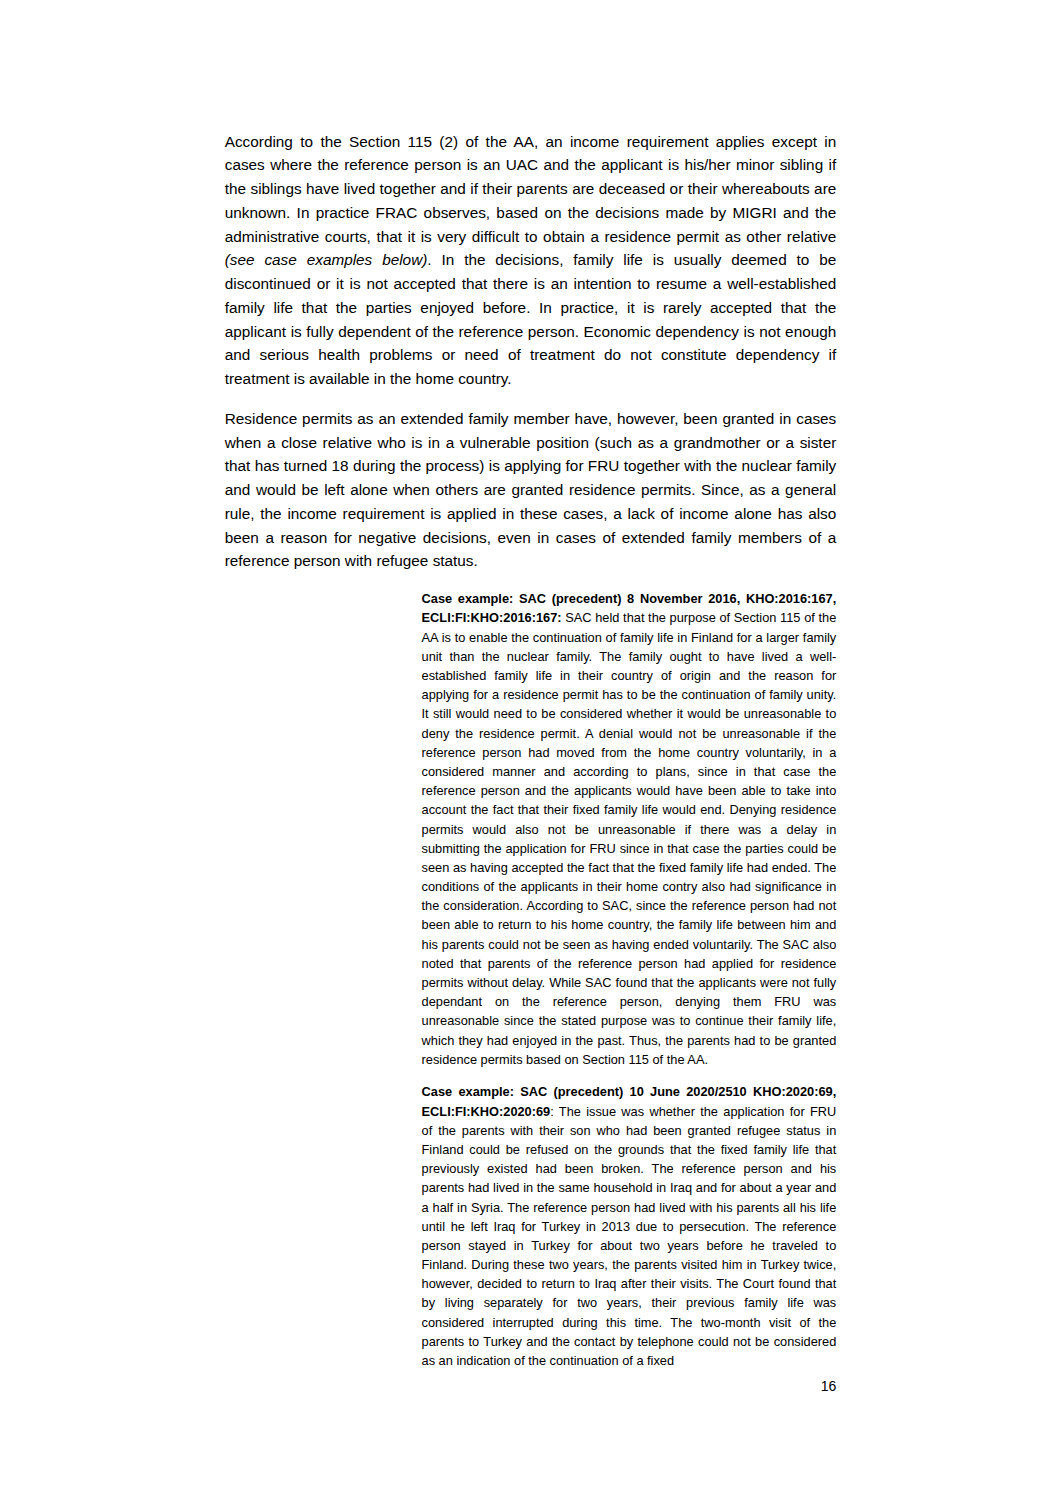According to the Section 115 (2) of the AA, an income requirement applies except in cases where the reference person is an UAC and the applicant is his/her minor sibling if the siblings have lived together and if their parents are deceased or their whereabouts are unknown. In practice FRAC observes, based on the decisions made by MIGRI and the administrative courts, that it is very difficult to obtain a residence permit as other relative (see case examples below). In the decisions, family life is usually deemed to be discontinued or it is not accepted that there is an intention to resume a well-established family life that the parties enjoyed before. In practice, it is rarely accepted that the applicant is fully dependent of the reference person. Economic dependency is not enough and serious health problems or need of treatment do not constitute dependency if treatment is available in the home country.
Residence permits as an extended family member have, however, been granted in cases when a close relative who is in a vulnerable position (such as a grandmother or a sister that has turned 18 during the process) is applying for FRU together with the nuclear family and would be left alone when others are granted residence permits. Since, as a general rule, the income requirement is applied in these cases, a lack of income alone has also been a reason for negative decisions, even in cases of extended family members of a reference person with refugee status.
Case example: SAC (precedent) 8 November 2016, KHO:2016:167, ECLI:FI:KHO:2016:167: SAC held that the purpose of Section 115 of the AA is to enable the continuation of family life in Finland for a larger family unit than the nuclear family. The family ought to have lived a well-established family life in their country of origin and the reason for applying for a residence permit has to be the continuation of family unity. It still would need to be considered whether it would be unreasonable to deny the residence permit. A denial would not be unreasonable if the reference person had moved from the home country voluntarily, in a considered manner and according to plans, since in that case the reference person and the applicants would have been able to take into account the fact that their fixed family life would end. Denying residence permits would also not be unreasonable if there was a delay in submitting the application for FRU since in that case the parties could be seen as having accepted the fact that the fixed family life had ended. The conditions of the applicants in their home contry also had significance in the consideration. According to SAC, since the reference person had not been able to return to his home country, the family life between him and his parents could not be seen as having ended voluntarily. The SAC also noted that parents of the reference person had applied for residence permits without delay. While SAC found that the applicants were not fully dependant on the reference person, denying them FRU was unreasonable since the stated purpose was to continue their family life, which they had enjoyed in the past. Thus, the parents had to be granted residence permits based on Section 115 of the AA.
Case example: SAC (precedent) 10 June 2020/2510 KHO:2020:69, ECLI:FI:KHO:2020:69: The issue was whether the application for FRU of the parents with their son who had been granted refugee status in Finland could be refused on the grounds that the fixed family life that previously existed had been broken. The reference person and his parents had lived in the same household in Iraq and for about a year and a half in Syria. The reference person had lived with his parents all his life until he left Iraq for Turkey in 2013 due to persecution. The reference person stayed in Turkey for about two years before he traveled to Finland. During these two years, the parents visited him in Turkey twice, however, decided to return to Iraq after their visits. The Court found that by living separately for two years, their previous family life was considered interrupted during this time. The two-month visit of the parents to Turkey and the contact by telephone could not be considered as an indication of the continuation of a fixed
16